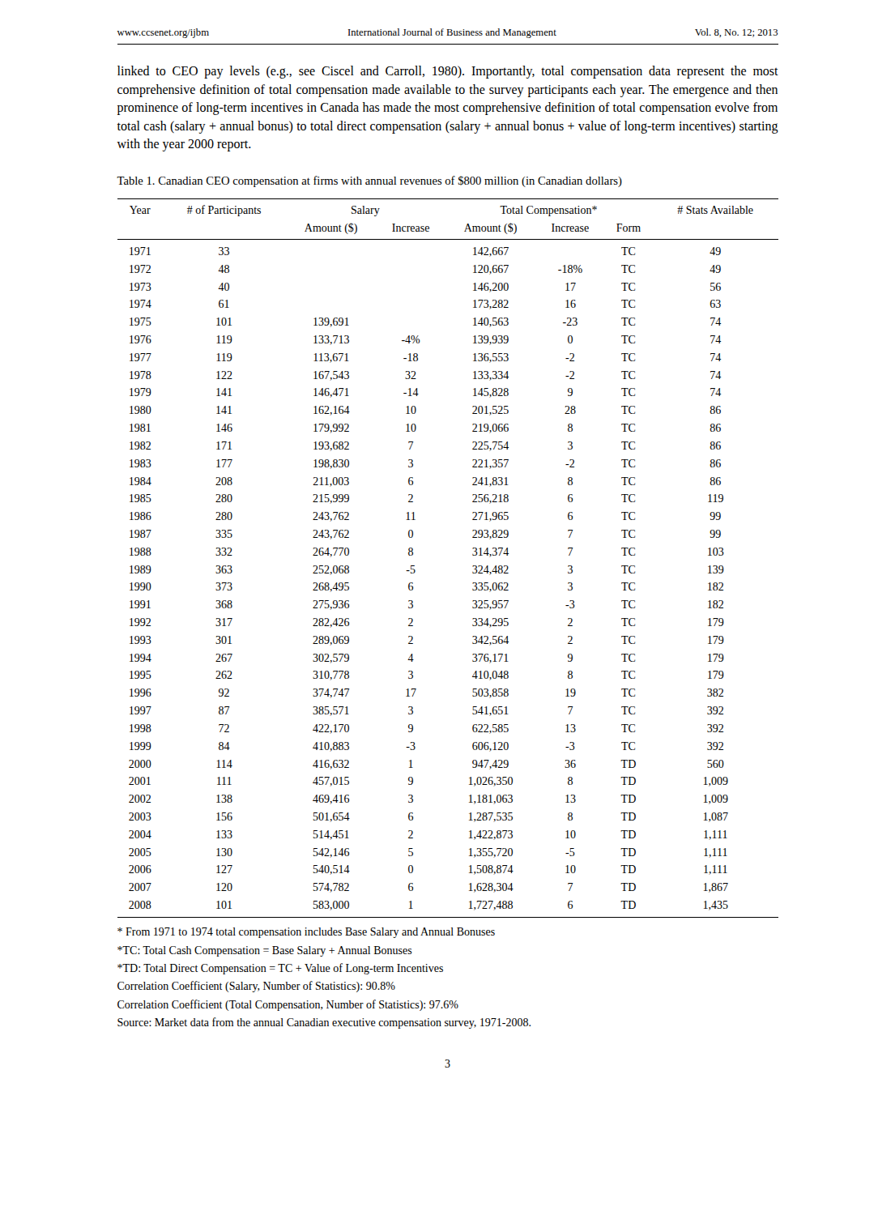www.ccsenet.org/ijbm International Journal of Business and Management Vol. 8, No. 12; 2013
linked to CEO pay levels (e.g., see Ciscel and Carroll, 1980). Importantly, total compensation data represent the most comprehensive definition of total compensation made available to the survey participants each year. The emergence and then prominence of long-term incentives in Canada has made the most comprehensive definition of total compensation evolve from total cash (salary + annual bonus) to total direct compensation (salary + annual bonus + value of long-term incentives) starting with the year 2000 report.
Table 1. Canadian CEO compensation at firms with annual revenues of $800 million (in Canadian dollars)
| Year | # of Participants | Salary | Total Compensation* | # Stats Available |
| --- | --- | --- | --- | --- |
| | | Amount ($) | Increase | Amount ($) | Increase | Form | |
| 1971 | 33 | | | 142,667 | | TC | 49 |
| 1972 | 48 | | | 120,667 | -18% | TC | 49 |
| 1973 | 40 | | | 146,200 | 17 | TC | 56 |
| 1974 | 61 | | | 173,282 | 16 | TC | 63 |
| 1975 | 101 | 139,691 | | 140,563 | -23 | TC | 74 |
| 1976 | 119 | 133,713 | -4% | 139,939 | 0 | TC | 74 |
| 1977 | 119 | 113,671 | -18 | 136,553 | -2 | TC | 74 |
| 1978 | 122 | 167,543 | 32 | 133,334 | -2 | TC | 74 |
| 1979 | 141 | 146,471 | -14 | 145,828 | 9 | TC | 74 |
| 1980 | 141 | 162,164 | 10 | 201,525 | 28 | TC | 86 |
| 1981 | 146 | 179,992 | 10 | 219,066 | 8 | TC | 86 |
| 1982 | 171 | 193,682 | 7 | 225,754 | 3 | TC | 86 |
| 1983 | 177 | 198,830 | 3 | 221,357 | -2 | TC | 86 |
| 1984 | 208 | 211,003 | 6 | 241,831 | 8 | TC | 86 |
| 1985 | 280 | 215,999 | 2 | 256,218 | 6 | TC | 119 |
| 1986 | 280 | 243,762 | 11 | 271,965 | 6 | TC | 99 |
| 1987 | 335 | 243,762 | 0 | 293,829 | 7 | TC | 99 |
| 1988 | 332 | 264,770 | 8 | 314,374 | 7 | TC | 103 |
| 1989 | 363 | 252,068 | -5 | 324,482 | 3 | TC | 139 |
| 1990 | 373 | 268,495 | 6 | 335,062 | 3 | TC | 182 |
| 1991 | 368 | 275,936 | 3 | 325,957 | -3 | TC | 182 |
| 1992 | 317 | 282,426 | 2 | 334,295 | 2 | TC | 179 |
| 1993 | 301 | 289,069 | 2 | 342,564 | 2 | TC | 179 |
| 1994 | 267 | 302,579 | 4 | 376,171 | 9 | TC | 179 |
| 1995 | 262 | 310,778 | 3 | 410,048 | 8 | TC | 179 |
| 1996 | 92 | 374,747 | 17 | 503,858 | 19 | TC | 382 |
| 1997 | 87 | 385,571 | 3 | 541,651 | 7 | TC | 392 |
| 1998 | 72 | 422,170 | 9 | 622,585 | 13 | TC | 392 |
| 1999 | 84 | 410,883 | -3 | 606,120 | -3 | TC | 392 |
| 2000 | 114 | 416,632 | 1 | 947,429 | 36 | TD | 560 |
| 2001 | 111 | 457,015 | 9 | 1,026,350 | 8 | TD | 1,009 |
| 2002 | 138 | 469,416 | 3 | 1,181,063 | 13 | TD | 1,009 |
| 2003 | 156 | 501,654 | 6 | 1,287,535 | 8 | TD | 1,087 |
| 2004 | 133 | 514,451 | 2 | 1,422,873 | 10 | TD | 1,111 |
| 2005 | 130 | 542,146 | 5 | 1,355,720 | -5 | TD | 1,111 |
| 2006 | 127 | 540,514 | 0 | 1,508,874 | 10 | TD | 1,111 |
| 2007 | 120 | 574,782 | 6 | 1,628,304 | 7 | TD | 1,867 |
| 2008 | 101 | 583,000 | 1 | 1,727,488 | 6 | TD | 1,435 |
* From 1971 to 1974 total compensation includes Base Salary and Annual Bonuses
*TC: Total Cash Compensation = Base Salary + Annual Bonuses
*TD: Total Direct Compensation = TC + Value of Long-term Incentives
Correlation Coefficient (Salary, Number of Statistics): 90.8%
Correlation Coefficient (Total Compensation, Number of Statistics): 97.6%
Source: Market data from the annual Canadian executive compensation survey, 1971-2008.
3